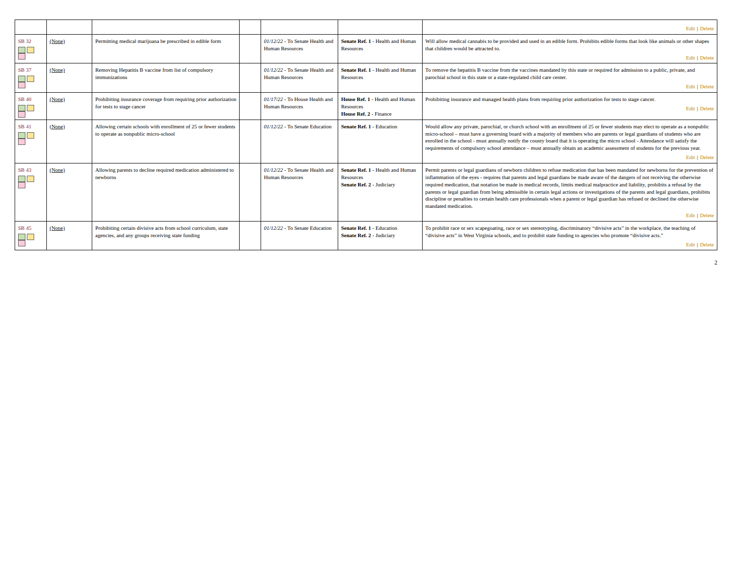| | | | | | | Edit / Delete |
| SB 32 | (None) | Permitting medical marijuana be prescribed in edible form | | 01/12/22 - To Senate Health and Human Resources | Senate Ref. 1 - Health and Human Resources | Will allow medical cannabis to be provided and used in an edible form. Prohibits edible forms that look like animals or other shapes that children would be attracted to. Edit / Delete |
| SB 37 | (None) | Removing Hepatitis B vaccine from list of compulsory immunizations | | 01/12/22 - To Senate Health and Human Resources | Senate Ref. 1 - Health and Human Resources | To remove the hepatitis B vaccine from the vaccines mandated by this state or required for admission to a public, private, and parochial school in this state or a state-regulated child care center. Edit / Delete |
| SB 40 | (None) | Prohibiting insurance coverage from requiring prior authorization for tests to stage cancer | | 01/17/22 - To House Health and Human Resources | House Ref. 1 - Health and Human Resources House Ref. 2 - Finance | Prohibiting insurance and managed health plans from requiring prior authorization for tests to stage cancer. Edit / Delete |
| SB 41 | (None) | Allowing certain schools with enrollment of 25 or fewer students to operate as nonpublic micro-school | | 01/12/22 - To Senate Education | Senate Ref. 1 - Education | Would allow any private, parochial, or church school with an enrollment of 25 or fewer students may elect to operate as a nonpublic micro-school – must have a governing board with a majority of members who are parents or legal guardians of students who are enrolled in the school - must annually notify the county board that it is operating the micro school - Attendance will satisfy the requirements of compulsory school attendance – must annually obtain an academic assessment of students for the previous year. Edit / Delete |
| SB 43 | (None) | Allowing parents to decline required medication administered to newborns | | 01/12/22 - To Senate Health and Human Resources | Senate Ref. 1 - Health and Human Resources Senate Ref. 2 - Judiciary | Permit parents or legal guardians of newborn children to refuse medication that has been mandated for newborns for the prevention of inflammation of the eyes - requires that parents and legal guardians be made aware of the dangers of not receiving the otherwise required medication, that notation be made in medical records, limits medical malpractice and liability, prohibits a refusal by the parents or legal guardian from being admissible in certain legal actions or investigations of the parents and legal guardians, prohibits discipline or penalties to certain health care professionals when a parent or legal guardian has refused or declined the otherwise mandated medication. Edit / Delete |
| SB 45 | (None) | Prohibiting certain divisive acts from school curriculum, state agencies, and any groups receiving state funding | | 01/12/22 - To Senate Education | Senate Ref. 1 - Education Senate Ref. 2 - Judiciary | To prohibit race or sex scapegoating, race or sex stereotyping, discriminatory “divisive acts” in the workplace, the teaching of “divisive acts” in West Virginia schools, and to prohibit state funding to agencies who promote “divisive acts.” Edit / Delete |
2